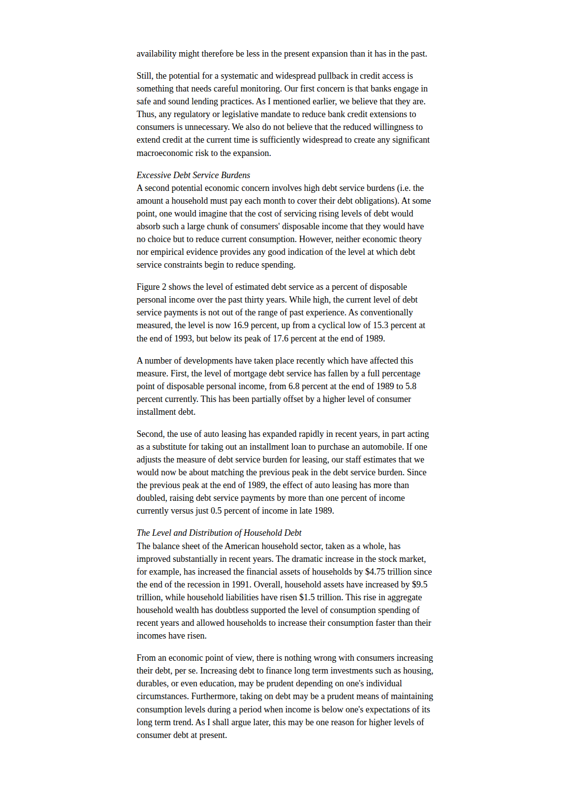availability might therefore be less in the present expansion than it has in the past.
Still, the potential for a systematic and widespread pullback in credit access is something that needs careful monitoring. Our first concern is that banks engage in safe and sound lending practices. As I mentioned earlier, we believe that they are. Thus, any regulatory or legislative mandate to reduce bank credit extensions to consumers is unnecessary. We also do not believe that the reduced willingness to extend credit at the current time is sufficiently widespread to create any significant macroeconomic risk to the expansion.
Excessive Debt Service Burdens
A second potential economic concern involves high debt service burdens (i.e. the amount a household must pay each month to cover their debt obligations). At some point, one would imagine that the cost of servicing rising levels of debt would absorb such a large chunk of consumers' disposable income that they would have no choice but to reduce current consumption. However, neither economic theory nor empirical evidence provides any good indication of the level at which debt service constraints begin to reduce spending.
Figure 2 shows the level of estimated debt service as a percent of disposable personal income over the past thirty years. While high, the current level of debt service payments is not out of the range of past experience. As conventionally measured, the level is now 16.9 percent, up from a cyclical low of 15.3 percent at the end of 1993, but below its peak of 17.6 percent at the end of 1989.
A number of developments have taken place recently which have affected this measure. First, the level of mortgage debt service has fallen by a full percentage point of disposable personal income, from 6.8 percent at the end of 1989 to 5.8 percent currently. This has been partially offset by a higher level of consumer installment debt.
Second, the use of auto leasing has expanded rapidly in recent years, in part acting as a substitute for taking out an installment loan to purchase an automobile. If one adjusts the measure of debt service burden for leasing, our staff estimates that we would now be about matching the previous peak in the debt service burden. Since the previous peak at the end of 1989, the effect of auto leasing has more than doubled, raising debt service payments by more than one percent of income currently versus just 0.5 percent of income in late 1989.
The Level and Distribution of Household Debt
The balance sheet of the American household sector, taken as a whole, has improved substantially in recent years. The dramatic increase in the stock market, for example, has increased the financial assets of households by $4.75 trillion since the end of the recession in 1991. Overall, household assets have increased by $9.5 trillion, while household liabilities have risen $1.5 trillion. This rise in aggregate household wealth has doubtless supported the level of consumption spending of recent years and allowed households to increase their consumption faster than their incomes have risen.
From an economic point of view, there is nothing wrong with consumers increasing their debt, per se. Increasing debt to finance long term investments such as housing, durables, or even education, may be prudent depending on one's individual circumstances. Furthermore, taking on debt may be a prudent means of maintaining consumption levels during a period when income is below one's expectations of its long term trend. As I shall argue later, this may be one reason for higher levels of consumer debt at present.